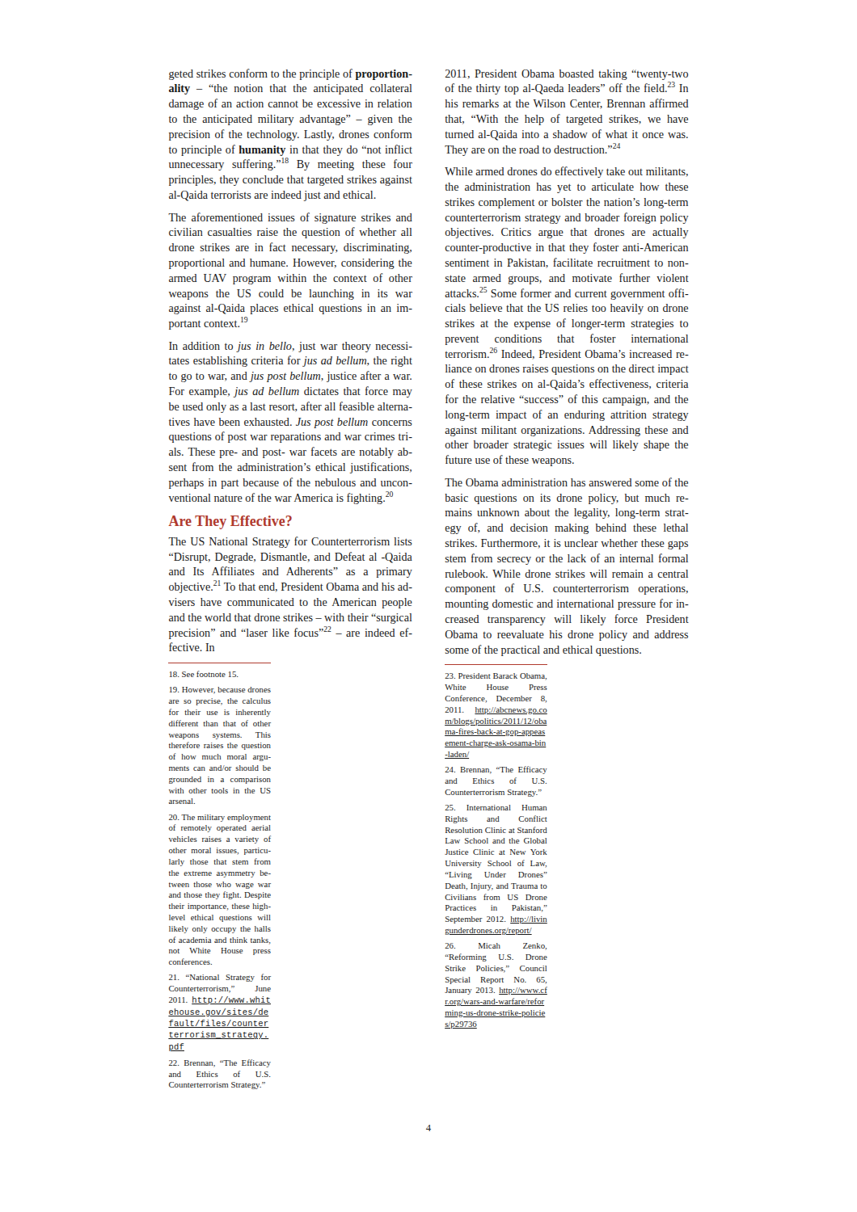geted strikes conform to the principle of proportionality – “the notion that the anticipated collateral damage of an action cannot be excessive in relation to the anticipated military advantage” – given the precision of the technology. Lastly, drones conform to principle of humanity in that they do “not inflict unnecessary suffering.”18 By meeting these four principles, they conclude that targeted strikes against al-Qaida terrorists are indeed just and ethical.
The aforementioned issues of signature strikes and civilian casualties raise the question of whether all drone strikes are in fact necessary, discriminating, proportional and humane. However, considering the armed UAV program within the context of other weapons the US could be launching in its war against al-Qaida places ethical questions in an important context.19
In addition to jus in bello, just war theory necessitates establishing criteria for jus ad bellum, the right to go to war, and jus post bellum, justice after a war. For example, jus ad bellum dictates that force may be used only as a last resort, after all feasible alternatives have been exhausted. Jus post bellum concerns questions of post war reparations and war crimes trials. These pre- and post- war facets are notably absent from the administration’s ethical justifications, perhaps in part because of the nebulous and unconventional nature of the war America is fighting.20
Are They Effective?
The US National Strategy for Counterterrorism lists “Disrupt, Degrade, Dismantle, and Defeat al -Qaida and Its Affiliates and Adherents” as a primary objective.21 To that end, President Obama and his advisers have communicated to the American people and the world that drone strikes – with their “surgical precision” and “laser like focus”22 – are indeed effective. In
18. See footnote 15.
19. However, because drones are so precise, the calculus for their use is inherently different than that of other weapons systems. This therefore raises the question of how much moral arguments can and/or should be grounded in a comparison with other tools in the US arsenal.
20. The military employment of remotely operated aerial vehicles raises a variety of other moral issues, particularly those that stem from the extreme asymmetry between those who wage war and those they fight. Despite their importance, these high-level ethical questions will likely only occupy the halls of academia and think tanks, not White House press conferences.
21. “National Strategy for Counterterrorism,” June 2011. http://www.whitehouse.gov/sites/default/files/counterterrorism_strategy.pdf
22. Brennan, “The Efficacy and Ethics of U.S. Counterterrorism Strategy.”
2011, President Obama boasted taking “twenty-two of the thirty top al-Qaeda leaders” off the field.23 In his remarks at the Wilson Center, Brennan affirmed that, “With the help of targeted strikes, we have turned al-Qaida into a shadow of what it once was. They are on the road to destruction.”24
While armed drones do effectively take out militants, the administration has yet to articulate how these strikes complement or bolster the nation’s long-term counterterrorism strategy and broader foreign policy objectives. Critics argue that drones are actually counter-productive in that they foster anti-American sentiment in Pakistan, facilitate recruitment to non-state armed groups, and motivate further violent attacks.25 Some former and current government officials believe that the US relies too heavily on drone strikes at the expense of longer-term strategies to prevent conditions that foster international terrorism.26 Indeed, President Obama’s increased reliance on drones raises questions on the direct impact of these strikes on al-Qaida’s effectiveness, criteria for the relative “success” of this campaign, and the long-term impact of an enduring attrition strategy against militant organizations. Addressing these and other broader strategic issues will likely shape the future use of these weapons.
The Obama administration has answered some of the basic questions on its drone policy, but much remains unknown about the legality, long-term strategy of, and decision making behind these lethal strikes. Furthermore, it is unclear whether these gaps stem from secrecy or the lack of an internal formal rulebook. While drone strikes will remain a central component of U.S. counterterrorism operations, mounting domestic and international pressure for increased transparency will likely force President Obama to reevaluate his drone policy and address some of the practical and ethical questions.
23. President Barack Obama, White House Press Conference, December 8, 2011. http://abcnews.go.com/blogs/politics/2011/12/obama-fires-back-at-gop-appeasement-charge-ask-osama-bin-laden/
24. Brennan, “The Efficacy and Ethics of U.S. Counterterrorism Strategy.”
25. International Human Rights and Conflict Resolution Clinic at Stanford Law School and the Global Justice Clinic at New York University School of Law, “Living Under Drones” Death, Injury, and Trauma to Civilians from US Drone Practices in Pakistan,” September 2012. http://livingunderdrones.org/report/
26. Micah Zenko, “Reforming U.S. Drone Strike Policies,” Council Special Report No. 65, January 2013. http://www.cfr.org/wars-and-warfare/reforming-us-drone-strike-policies/p29736
4